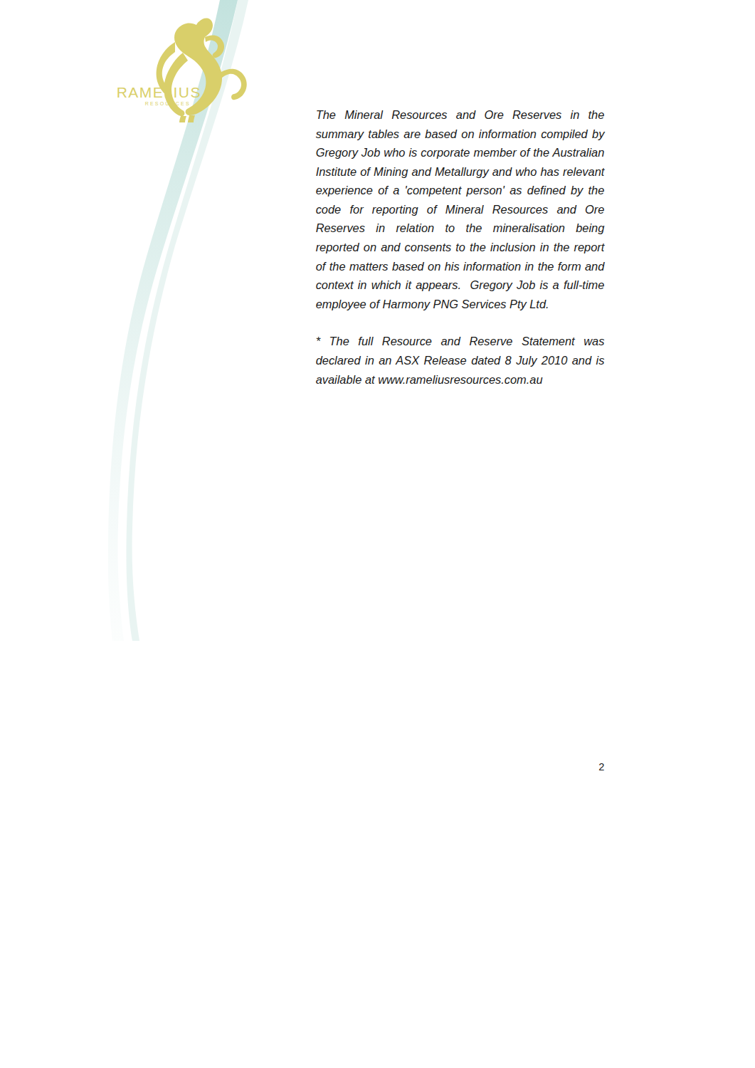RAMELIUS
RESOURCES
The Mineral Resources and Ore Reserves in the summary tables are based on information compiled by Gregory Job who is corporate member of the Australian Institute of Mining and Metallurgy and who has relevant experience of a 'competent person' as defined by the code for reporting of Mineral Resources and Ore Reserves in relation to the mineralisation being reported on and consents to the inclusion in the report of the matters based on his information in the form and context in which it appears. Gregory Job is a full-time employee of Harmony PNG Services Pty Ltd.
* The full Resource and Reserve Statement was declared in an ASX Release dated 8 July 2010 and is available at www.rameliusresources.com.au
2